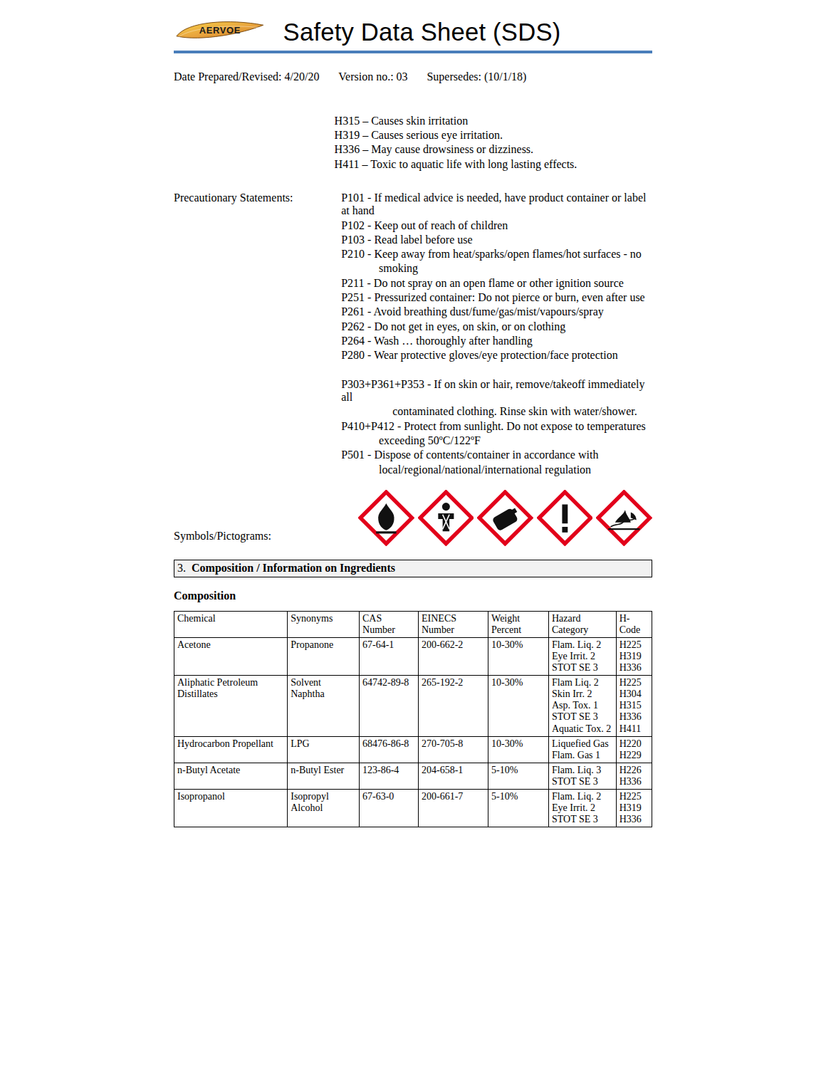AERVOE
Safety Data Sheet (SDS)
Date Prepared/Revised: 4/20/20 Version no.: 03 Supersedes: (10/1/18)
H315 – Causes skin irritation
H319 – Causes serious eye irritation.
H336 – May cause drowsiness or dizziness.
H411 – Toxic to aquatic life with long lasting effects.
Precautionary Statements:
P101 - If medical advice is needed, have product container or label at hand
P102 - Keep out of reach of children
P103 - Read label before use
P210 - Keep away from heat/sparks/open flames/hot surfaces - no
smoking
P211 - Do not spray on an open flame or other ignition source
P251 - Pressurized container: Do not pierce or burn, even after use
P261 - Avoid breathing dust/fume/gas/mist/vapours/spray
P262 - Do not get in eyes, on skin, or on clothing
P264 - Wash … thoroughly after handling
P280 - Wear protective gloves/eye protection/face protection
P303+P361+P353 - If on skin or hair, remove/takeoff immediately all
contaminated clothing. Rinse skin with water/shower.
P410+P412 - Protect from sunlight. Do not expose to temperatures
exceeding 50ºC/122ºF
P501 - Dispose of contents/container in accordance with
local/regional/national/international regulation
Symbols/Pictograms:
3. Composition / Information on Ingredients
Composition
| Chemical | Synonyms | CAS Number | EINECS Number | Weight Percent | Hazard Category | H-Code |
| --- | --- | --- | --- | --- | --- | --- |
| Acetone | Propanone | 67-64-1 | 200-662-2 | 10-30% | Flam. Liq. 2 Eye Irrit. 2 STOT SE 3 | H225 H319 H336 |
| Aliphatic Petroleum Distillates | Solvent Naphtha | 64742-89-8 | 265-192-2 | 10-30% | Flam Liq. 2 Skin Irr. 2 Asp. Tox. 1 STOT SE 3 Aquatic Tox. 2 | H225 H304 H315 H336 H411 |
| Hydrocarbon Propellant | LPG | 68476-86-8 | 270-705-8 | 10-30% | Liquefied Gas Flam. Gas 1 | H220 H229 |
| n-Butyl Acetate | n-Butyl Ester | 123-86-4 | 204-658-1 | 5-10% | Flam. Liq. 3 STOT SE 3 | H226 H336 |
| Isopropanol | Isopropyl Alcohol | 67-63-0 | 200-661-7 | 5-10% | Flam. Liq. 2 Eye Irrit. 2 STOT SE 3 | H225 H319 H336 |